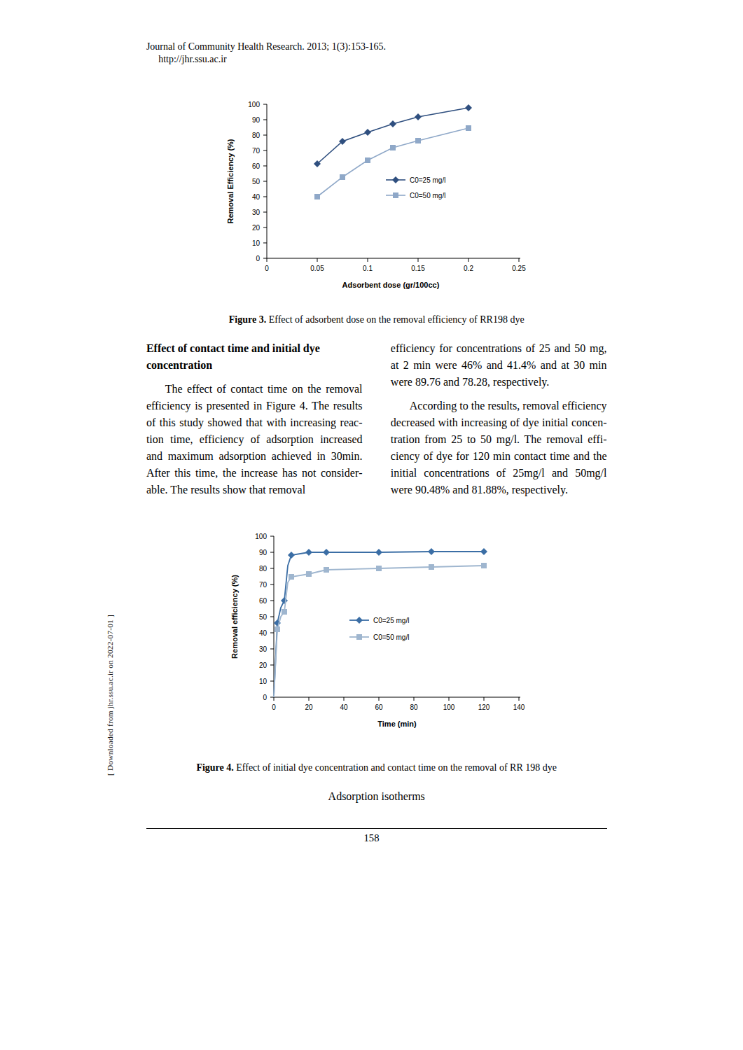Journal of Community Health Research. 2013; 1(3):153-165. http://jhr.ssu.ac.ir
100 90 80 70 60 50 40 30 20 10 0 0 0.05 0.1 0.15 0.2 0.25 Adsorbent dose (gr/100cc) Removal Efficiency (%) C0=25 mg/l C0=50 mg/l
Figure 3. Effect of adsorbent dose on the removal efficiency of RR198 dye
Effect of contact time and initial dye concentration
The effect of contact time on the removal efficiency is presented in Figure 4. The results of this study showed that with increasing reaction time, efficiency of adsorption increased and maximum adsorption achieved in 30min. After this time, the increase has not considerable. The results show that removal
efficiency for concentrations of 25 and 50 mg, at 2 min were 46% and 41.4% and at 30 min were 89.76 and 78.28, respectively.
According to the results, removal efficiency decreased with increasing of dye initial concentration from 25 to 50 mg/l. The removal efficiency of dye for 120 min contact time and the initial concentrations of 25mg/l and 50mg/l were 90.48% and 81.88%, respectively.
100 90 80 70 60 50 40 30 20 10 0 0 20 40 60 80 100 120 140 Time (min) Removal efficiency (%) C0=25 mg/l C0=50 mg/l
Figure 4. Effect of initial dye concentration and contact time on the removal of RR 198 dye
Adsorption isotherms
[ Downloaded from jhr.ssu.ac.ir on 2022-07-01 ]
158